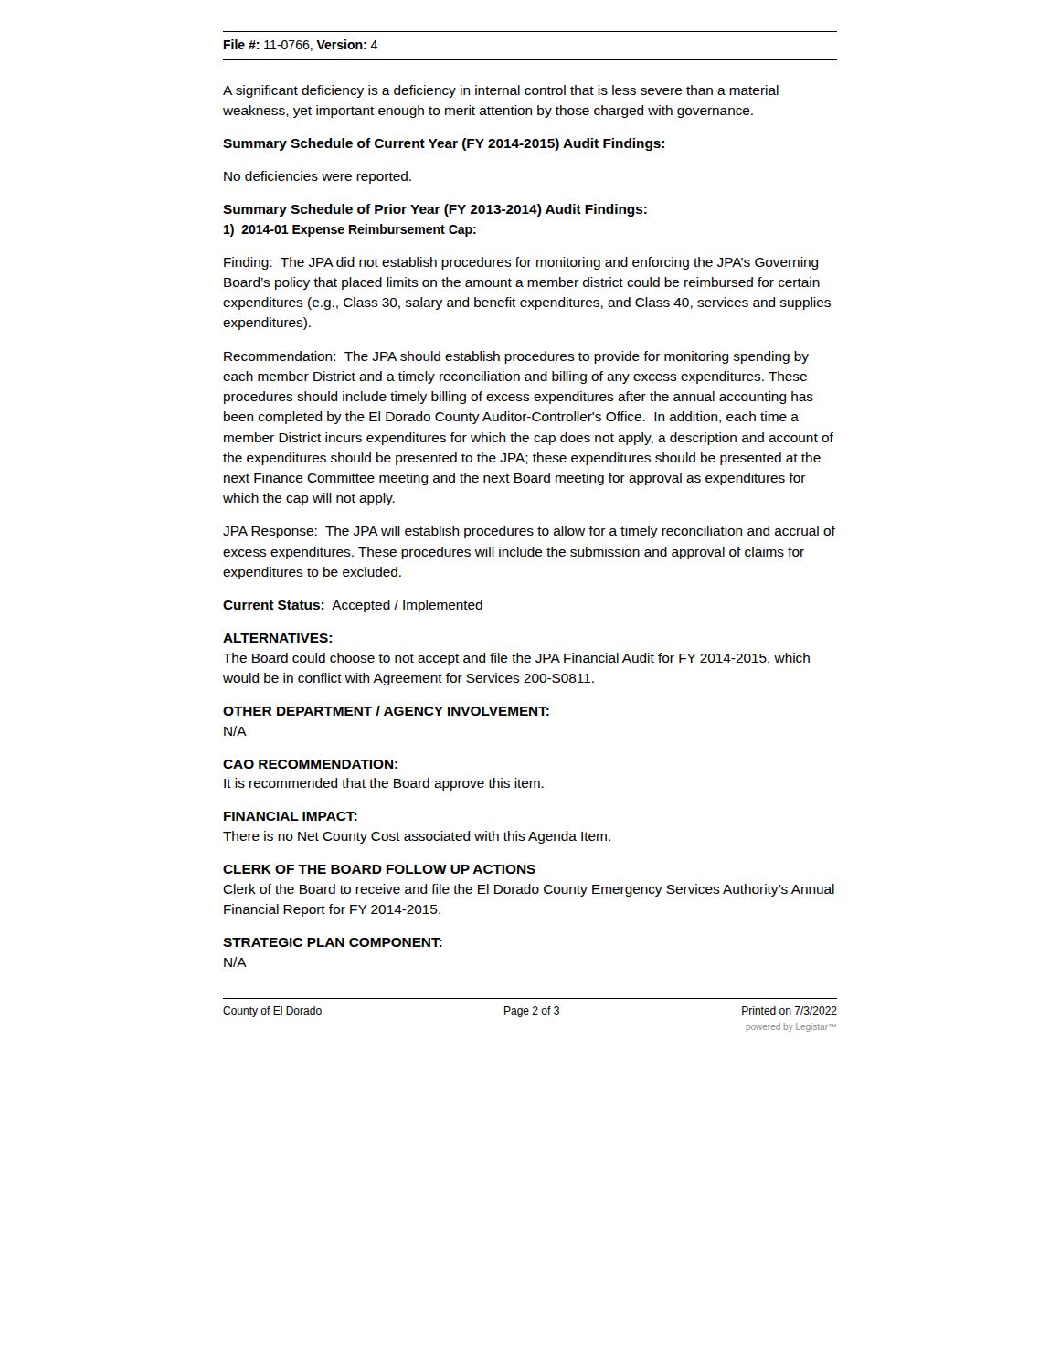File #: 11-0766, Version: 4
A significant deficiency is a deficiency in internal control that is less severe than a material weakness, yet important enough to merit attention by those charged with governance.
Summary Schedule of Current Year (FY 2014-2015) Audit Findings:
No deficiencies were reported.
Summary Schedule of Prior Year (FY 2013-2014) Audit Findings:
1) 2014-01 Expense Reimbursement Cap:
Finding: The JPA did not establish procedures for monitoring and enforcing the JPA’s Governing Board’s policy that placed limits on the amount a member district could be reimbursed for certain expenditures (e.g., Class 30, salary and benefit expenditures, and Class 40, services and supplies expenditures).
Recommendation: The JPA should establish procedures to provide for monitoring spending by each member District and a timely reconciliation and billing of any excess expenditures. These procedures should include timely billing of excess expenditures after the annual accounting has been completed by the El Dorado County Auditor-Controller's Office. In addition, each time a member District incurs expenditures for which the cap does not apply, a description and account of the expenditures should be presented to the JPA; these expenditures should be presented at the next Finance Committee meeting and the next Board meeting for approval as expenditures for which the cap will not apply.
JPA Response: The JPA will establish procedures to allow for a timely reconciliation and accrual of excess expenditures. These procedures will include the submission and approval of claims for expenditures to be excluded.
Current Status: Accepted / Implemented
ALTERNATIVES:
The Board could choose to not accept and file the JPA Financial Audit for FY 2014-2015, which would be in conflict with Agreement for Services 200-S0811.
OTHER DEPARTMENT / AGENCY INVOLVEMENT:
N/A
CAO RECOMMENDATION:
It is recommended that the Board approve this item.
FINANCIAL IMPACT:
There is no Net County Cost associated with this Agenda Item.
CLERK OF THE BOARD FOLLOW UP ACTIONS
Clerk of the Board to receive and file the El Dorado County Emergency Services Authority’s Annual Financial Report for FY 2014-2015.
STRATEGIC PLAN COMPONENT:
N/A
County of El Dorado
Page 2 of 3
Printed on 7/3/2022 powered by Legistar™